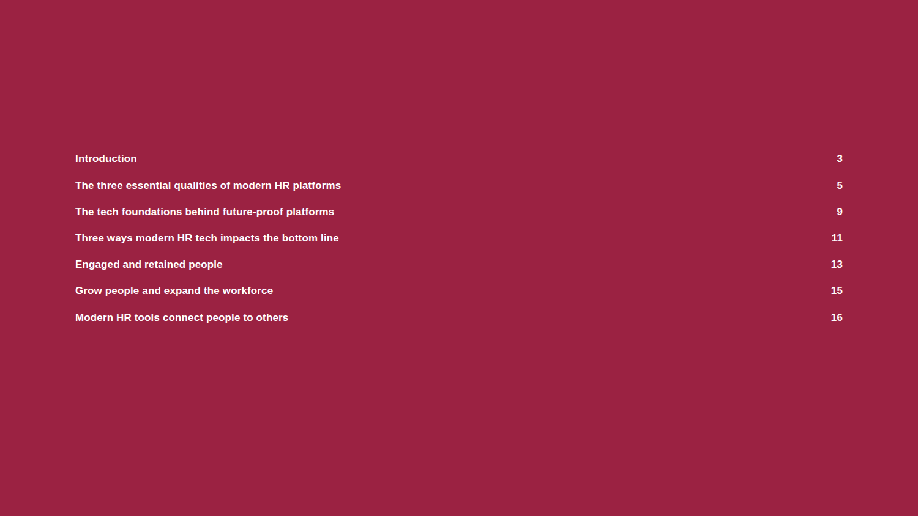Introduction 3
The three essential qualities of modern HR platforms 5
The tech foundations behind future-proof platforms 9
Three ways modern HR tech impacts the bottom line 11
Engaged and retained people 13
Grow people and expand the workforce 15
Modern HR tools connect people to others 16